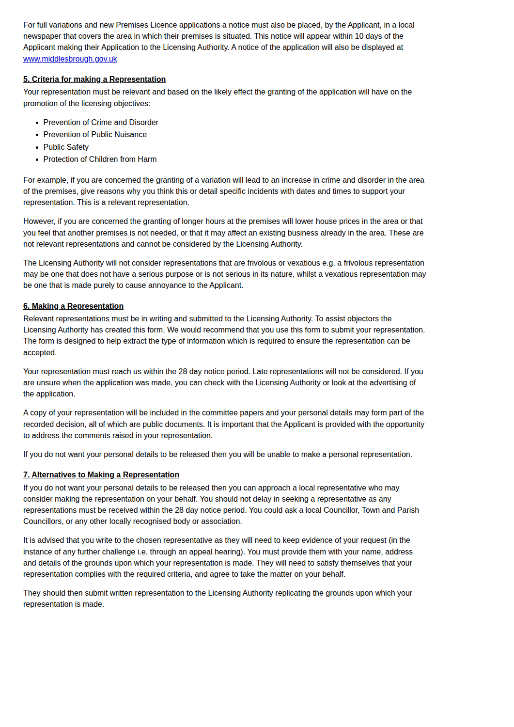For full variations and new Premises Licence applications a notice must also be placed, by the Applicant, in a local newspaper that covers the area in which their premises is situated. This notice will appear within 10 days of the Applicant making their Application to the Licensing Authority. A notice of the application will also be displayed at www.middlesbrough.gov.uk
5. Criteria for making a Representation
Your representation must be relevant and based on the likely effect the granting of the application will have on the promotion of the licensing objectives:
Prevention of Crime and Disorder
Prevention of Public Nuisance
Public Safety
Protection of Children from Harm
For example, if you are concerned the granting of a variation will lead to an increase in crime and disorder in the area of the premises, give reasons why you think this or detail specific incidents with dates and times to support your representation. This is a relevant representation.
However, if you are concerned the granting of longer hours at the premises will lower house prices in the area or that you feel that another premises is not needed, or that it may affect an existing business already in the area. These are not relevant representations and cannot be considered by the Licensing Authority.
The Licensing Authority will not consider representations that are frivolous or vexatious e.g. a frivolous representation may be one that does not have a serious purpose or is not serious in its nature, whilst a vexatious representation may be one that is made purely to cause annoyance to the Applicant.
6. Making a Representation
Relevant representations must be in writing and submitted to the Licensing Authority. To assist objectors the Licensing Authority has created this form. We would recommend that you use this form to submit your representation. The form is designed to help extract the type of information which is required to ensure the representation can be accepted.
Your representation must reach us within the 28 day notice period. Late representations will not be considered. If you are unsure when the application was made, you can check with the Licensing Authority or look at the advertising of the application.
A copy of your representation will be included in the committee papers and your personal details may form part of the recorded decision, all of which are public documents. It is important that the Applicant is provided with the opportunity to address the comments raised in your representation.
If you do not want your personal details to be released then you will be unable to make a personal representation.
7. Alternatives to Making a Representation
If you do not want your personal details to be released then you can approach a local representative who may consider making the representation on your behalf. You should not delay in seeking a representative as any representations must be received within the 28 day notice period. You could ask a local Councillor, Town and Parish Councillors, or any other locally recognised body or association.
It is advised that you write to the chosen representative as they will need to keep evidence of your request (in the instance of any further challenge i.e. through an appeal hearing). You must provide them with your name, address and details of the grounds upon which your representation is made. They will need to satisfy themselves that your representation complies with the required criteria, and agree to take the matter on your behalf.
They should then submit written representation to the Licensing Authority replicating the grounds upon which your representation is made.